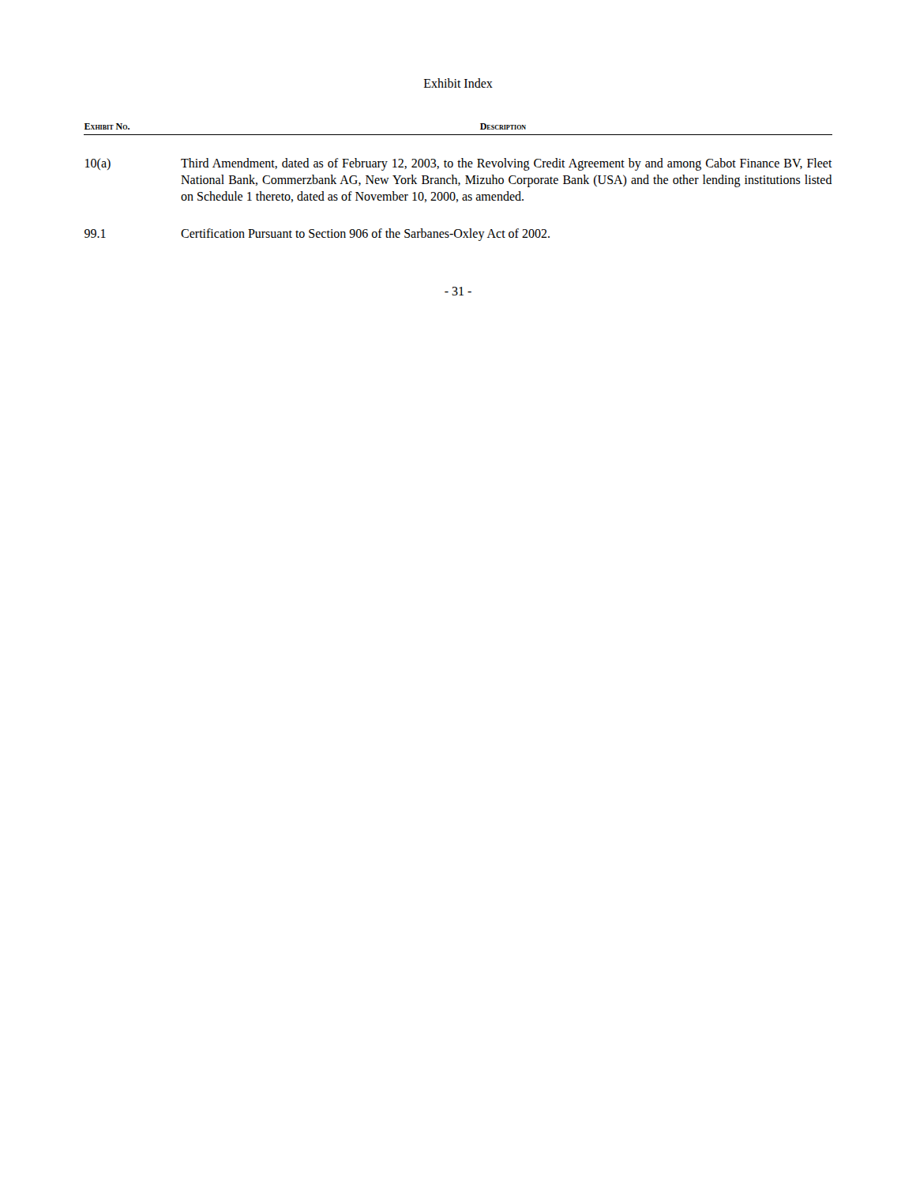Exhibit Index
| Exhibit No. | Description |
| --- | --- |
| 10(a) | Third Amendment, dated as of February 12, 2003, to the Revolving Credit Agreement by and among Cabot Finance BV, Fleet National Bank, Commerzbank AG, New York Branch, Mizuho Corporate Bank (USA) and the other lending institutions listed on Schedule 1 thereto, dated as of November 10, 2000, as amended. |
| 99.1 | Certification Pursuant to Section 906 of the Sarbanes-Oxley Act of 2002. |
- 31 -